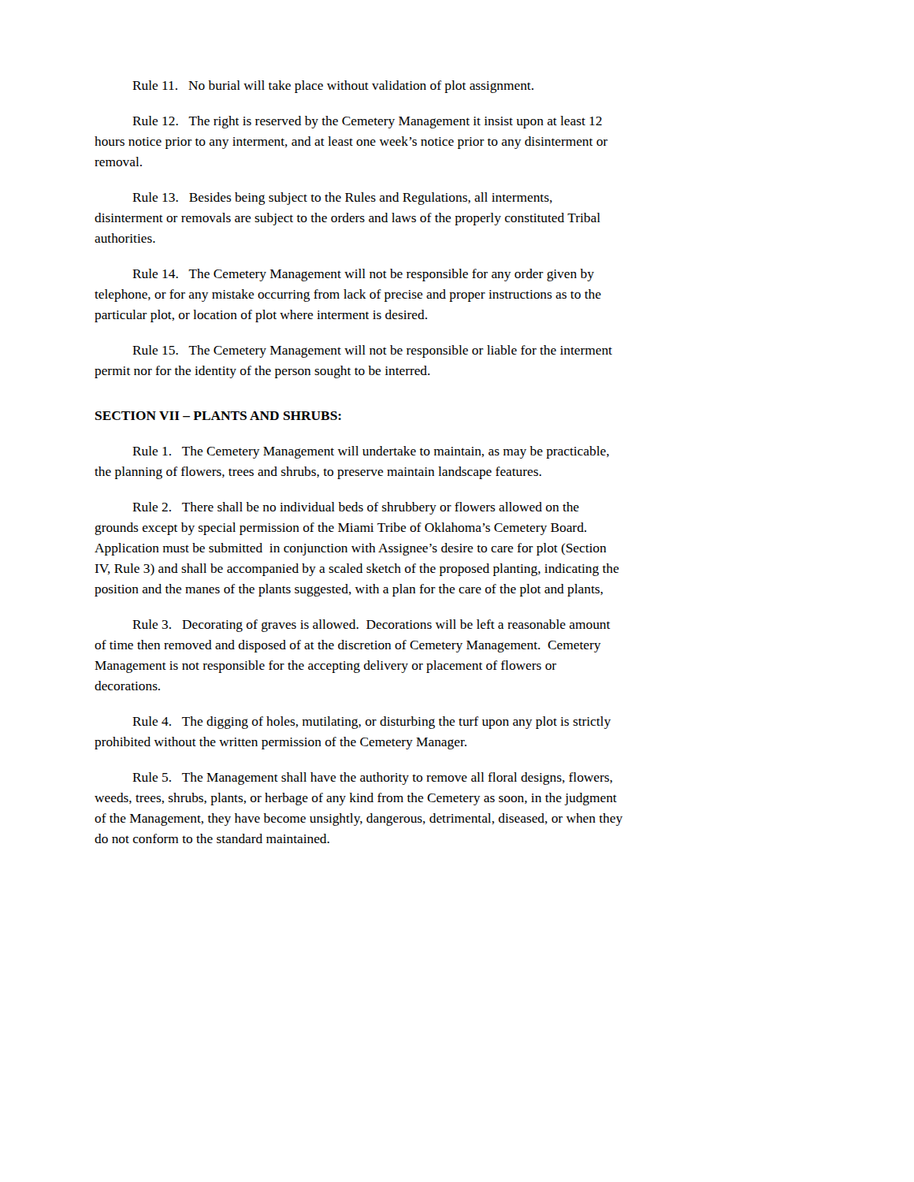Rule 11. No burial will take place without validation of plot assignment.
Rule 12. The right is reserved by the Cemetery Management it insist upon at least 12 hours notice prior to any interment, and at least one week’s notice prior to any disinterment or removal.
Rule 13. Besides being subject to the Rules and Regulations, all interments, disinterment or removals are subject to the orders and laws of the properly constituted Tribal authorities.
Rule 14. The Cemetery Management will not be responsible for any order given by telephone, or for any mistake occurring from lack of precise and proper instructions as to the particular plot, or location of plot where interment is desired.
Rule 15. The Cemetery Management will not be responsible or liable for the interment permit nor for the identity of the person sought to be interred.
SECTION VII – PLANTS AND SHRUBS:
Rule 1. The Cemetery Management will undertake to maintain, as may be practicable, the planning of flowers, trees and shrubs, to preserve maintain landscape features.
Rule 2. There shall be no individual beds of shrubbery or flowers allowed on the grounds except by special permission of the Miami Tribe of Oklahoma’s Cemetery Board. Application must be submitted in conjunction with Assignee’s desire to care for plot (Section IV, Rule 3) and shall be accompanied by a scaled sketch of the proposed planting, indicating the position and the manes of the plants suggested, with a plan for the care of the plot and plants,
Rule 3. Decorating of graves is allowed. Decorations will be left a reasonable amount of time then removed and disposed of at the discretion of Cemetery Management. Cemetery Management is not responsible for the accepting delivery or placement of flowers or decorations.
Rule 4. The digging of holes, mutilating, or disturbing the turf upon any plot is strictly prohibited without the written permission of the Cemetery Manager.
Rule 5. The Management shall have the authority to remove all floral designs, flowers, weeds, trees, shrubs, plants, or herbage of any kind from the Cemetery as soon, in the judgment of the Management, they have become unsightly, dangerous, detrimental, diseased, or when they do not conform to the standard maintained.